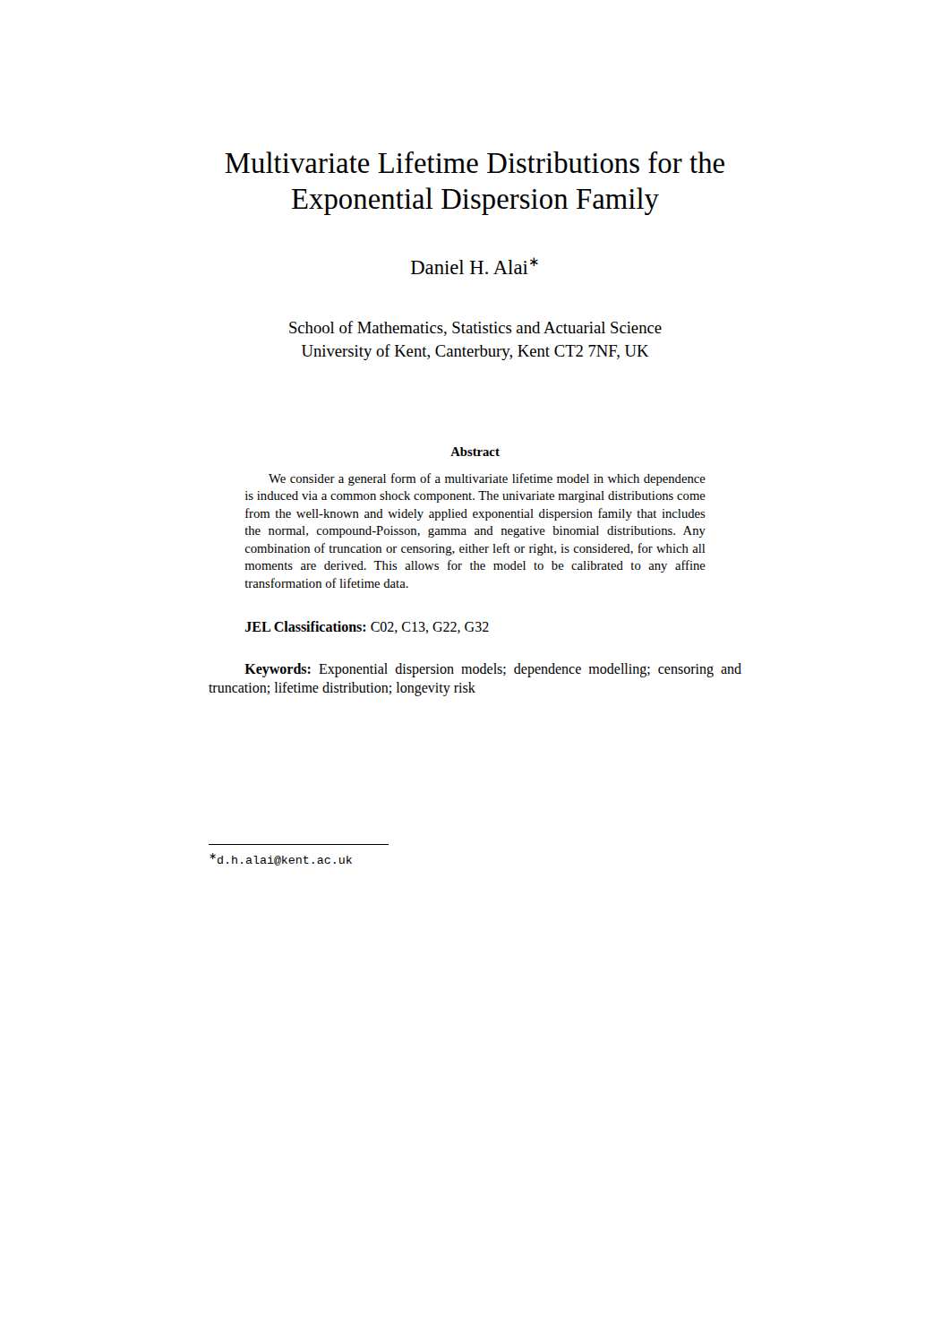Multivariate Lifetime Distributions for the
Exponential Dispersion Family
Daniel H. Alai∗
School of Mathematics, Statistics and Actuarial Science
University of Kent, Canterbury, Kent CT2 7NF, UK
Abstract
We consider a general form of a multivariate lifetime model in which dependence is induced via a common shock component. The univariate marginal distributions come from the well-known and widely applied exponential dispersion family that includes the normal, compound-Poisson, gamma and negative binomial distributions. Any combination of truncation or censoring, either left or right, is considered, for which all moments are derived. This allows for the model to be calibrated to any affine transformation of lifetime data.
JEL Classifications: C02, C13, G22, G32
Keywords: Exponential dispersion models; dependence modelling; censoring and truncation; lifetime distribution; longevity risk
∗d.h.alai@kent.ac.uk